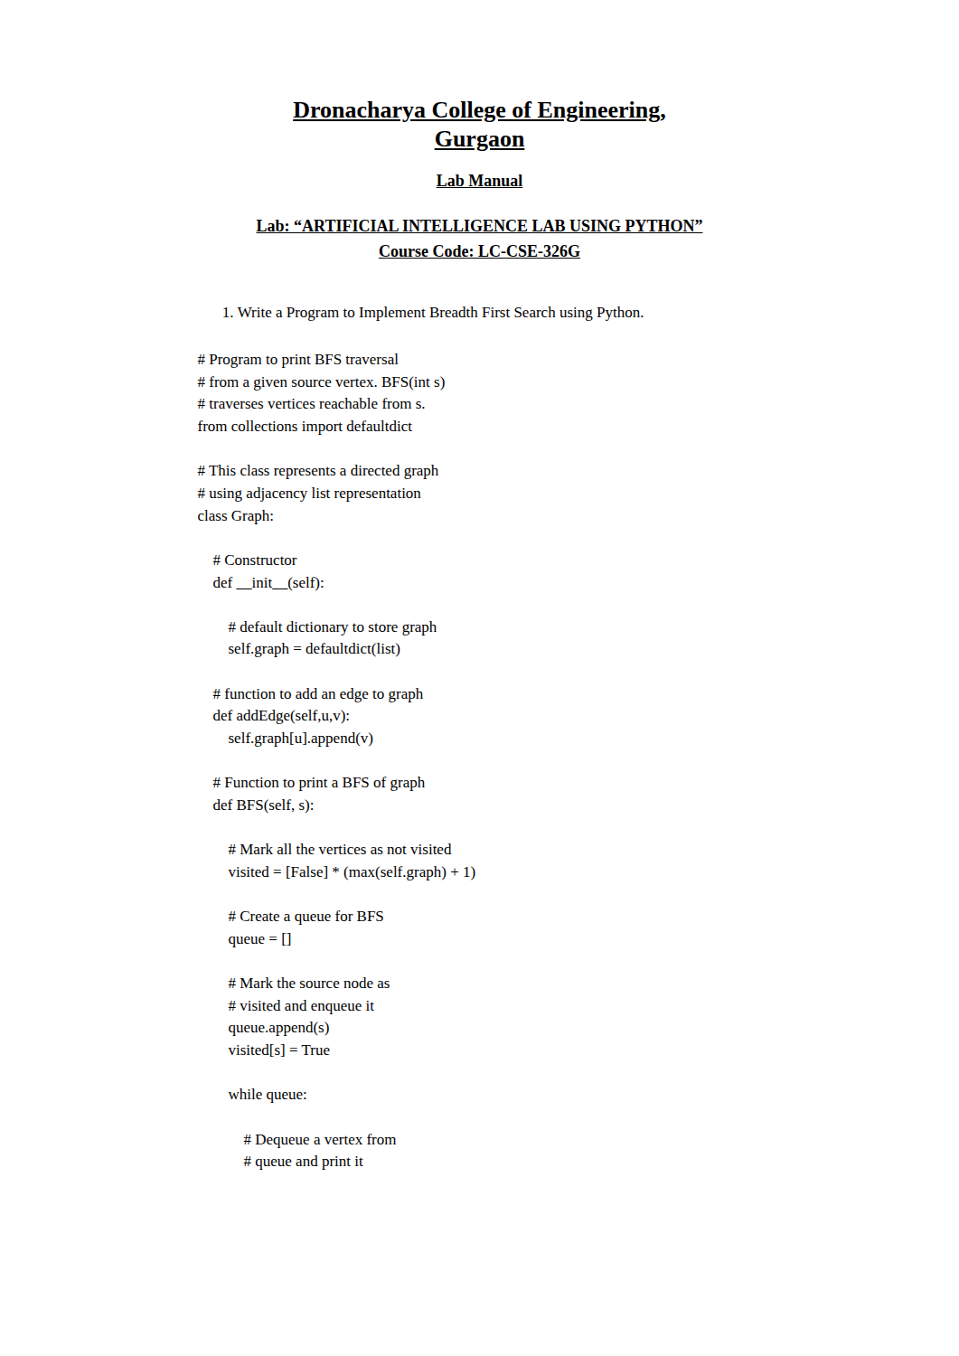Dronacharya College of Engineering,
Gurgaon
Lab Manual
Lab: “ARTIFICIAL INTELLIGENCE LAB USING PYTHON”
Course Code: LC-CSE-326G
Write a Program to Implement Breadth First Search using Python.
# Program to print BFS traversal
# from a given source vertex. BFS(int s)
# traverses vertices reachable from s.
from collections import defaultdict

# This class represents a directed graph
# using adjacency list representation
class Graph:

    # Constructor
    def __init__(self):

        # default dictionary to store graph
        self.graph = defaultdict(list)

    # function to add an edge to graph
    def addEdge(self,u,v):
        self.graph[u].append(v)

    # Function to print a BFS of graph
    def BFS(self, s):

        # Mark all the vertices as not visited
        visited = [False] * (max(self.graph) + 1)

        # Create a queue for BFS
        queue = []

        # Mark the source node as
        # visited and enqueue it
        queue.append(s)
        visited[s] = True

        while queue:

            # Dequeue a vertex from
            # queue and print it